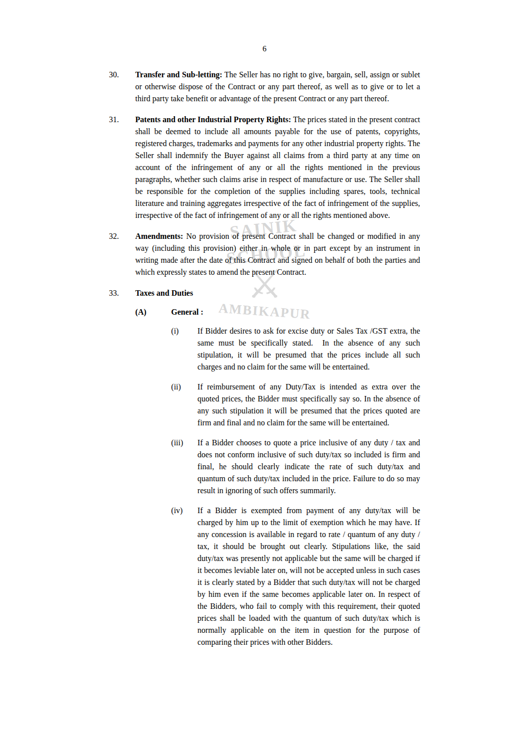6
SAINIK SCHOOL
⚔
AMBIKAPUR
30.
Transfer and Sub-letting: The Seller has no right to give, bargain, sell, assign or sublet or otherwise dispose of the Contract or any part thereof, as well as to give or to let a third party take benefit or advantage of the present Contract or any part thereof.
31.
Patents and other Industrial Property Rights: The prices stated in the present contract shall be deemed to include all amounts payable for the use of patents, copyrights, registered charges, trademarks and payments for any other industrial property rights. The Seller shall indemnify the Buyer against all claims from a third party at any time on account of the infringement of any or all the rights mentioned in the previous paragraphs, whether such claims arise in respect of manufacture or use. The Seller shall be responsible for the completion of the supplies including spares, tools, technical literature and training aggregates irrespective of the fact of infringement of the supplies, irrespective of the fact of infringement of any or all the rights mentioned above.
32.
Amendments: No provision of present Contract shall be changed or modified in any way (including this provision) either in whole or in part except by an instrument in writing made after the date of this Contract and signed on behalf of both the parties and which expressly states to amend the present Contract.
33.
Taxes and Duties
(A)
General :
(i)
If Bidder desires to ask for excise duty or Sales Tax /GST extra, the same must be specifically stated. In the absence of any such stipulation, it will be presumed that the prices include all such charges and no claim for the same will be entertained.
(ii)
If reimbursement of any Duty/Tax is intended as extra over the quoted prices, the Bidder must specifically say so. In the absence of any such stipulation it will be presumed that the prices quoted are firm and final and no claim for the same will be entertained.
(iii)
If a Bidder chooses to quote a price inclusive of any duty / tax and does not conform inclusive of such duty/tax so included is firm and final, he should clearly indicate the rate of such duty/tax and quantum of such duty/tax included in the price. Failure to do so may result in ignoring of such offers summarily.
(iv)
If a Bidder is exempted from payment of any duty/tax will be charged by him up to the limit of exemption which he may have. If any concession is available in regard to rate / quantum of any duty / tax, it should be brought out clearly. Stipulations like, the said duty/tax was presently not applicable but the same will be charged if it becomes leviable later on, will not be accepted unless in such cases it is clearly stated by a Bidder that such duty/tax will not be charged by him even if the same becomes applicable later on. In respect of the Bidders, who fail to comply with this requirement, their quoted prices shall be loaded with the quantum of such duty/tax which is normally applicable on the item in question for the purpose of comparing their prices with other Bidders.